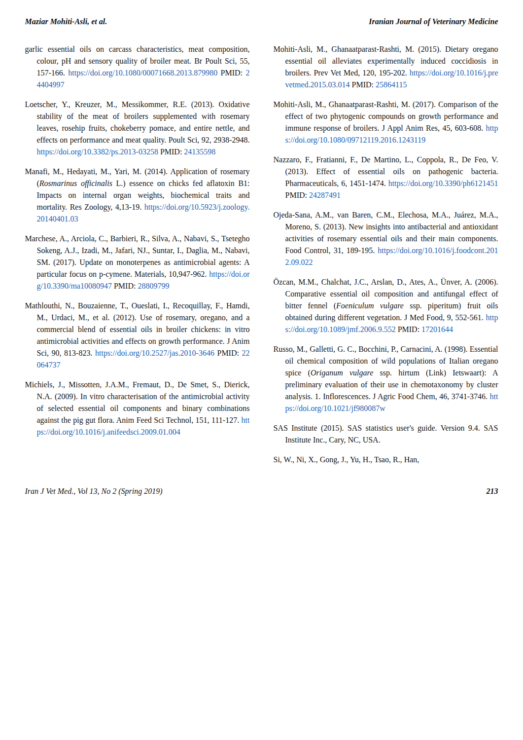Maziar Mohiti-Asli, et al. Iranian Journal of Veterinary Medicine
garlic essential oils on carcass characteristics, meat composition, colour, pH and sensory quality of broiler meat. Br Poult Sci, 55, 157-166. https://doi.org/10.1080/00071668.2013.879980 PMID: 24404997
Loetscher, Y., Kreuzer, M., Messikommer, R.E. (2013). Oxidative stability of the meat of broilers supplemented with rosemary leaves, rosehip fruits, chokeberry pomace, and entire nettle, and effects on performance and meat quality. Poult Sci, 92, 2938-2948. https://doi.org/10.3382/ps.2013-03258 PMID: 24135598
Manafi, M., Hedayati, M., Yari, M. (2014). Application of rosemary (Rosmarinus officinalis L.) essence on chicks fed aflatoxin B1: Impacts on internal organ weights, biochemical traits and mortality. Res Zoology, 4,13-19. https://doi.org/10.5923/j.zoology.20140401.03
Marchese, A., Arciola, C., Barbieri, R., Silva, A., Nabavi, S., Tsetegho Sokeng, A.J., Izadi, M., Jafari, NJ., Suntar, I., Daglia, M., Nabavi, SM. (2017). Update on monoterpenes as antimicrobial agents: A particular focus on p-cymene. Materials, 10,947-962. https://doi.org/10.3390/ma10080947 PMID: 28809799
Mathlouthi, N., Bouzaienne, T., Oueslati, I., Recoquillay, F., Hamdi, M., Urdaci, M., et al. (2012). Use of rosemary, oregano, and a commercial blend of essential oils in broiler chickens: in vitro antimicrobial activities and effects on growth performance. J Anim Sci, 90, 813-823. https://doi.org/10.2527/jas.2010-3646 PMID: 22064737
Michiels, J., Missotten, J.A.M., Fremaut, D., De Smet, S., Dierick, N.A. (2009). In vitro characterisation of the antimicrobial activity of selected essential oil components and binary combinations against the pig gut flora. Anim Feed Sci Technol, 151, 111-127. https://doi.org/10.1016/j.anifeedsci.2009.01.004
Mohiti-Asli, M., Ghanaatparast-Rashti, M. (2015). Dietary oregano essential oil alleviates experimentally induced coccidiosis in broilers. Prev Vet Med, 120, 195-202. https://doi.org/10.1016/j.prevetmed.2015.03.014 PMID: 25864115
Mohiti-Asli, M., Ghanaatparast-Rashti, M. (2017). Comparison of the effect of two phytogenic compounds on growth performance and immune response of broilers. J Appl Anim Res, 45, 603-608. https://doi.org/10.1080/09712119.2016.1243119
Nazzaro, F., Fratianni, F., De Martino, L., Coppola, R., De Feo, V. (2013). Effect of essential oils on pathogenic bacteria. Pharmaceuticals, 6, 1451-1474. https://doi.org/10.3390/ph6121451 PMID: 24287491
Ojeda-Sana, A.M., van Baren, C.M., Elechosa, M.A., Juárez, M.A., Moreno, S. (2013). New insights into antibacterial and antioxidant activities of rosemary essential oils and their main components. Food Control, 31, 189-195. https://doi.org/10.1016/j.foodcont.2012.09.022
Özcan, M.M., Chalchat, J.C., Arslan, D., Ates, A., Ünver, A. (2006). Comparative essential oil composition and antifungal effect of bitter fennel (Foeniculum vulgare ssp. piperitum) fruit oils obtained during different vegetation. J Med Food, 9, 552-561. https://doi.org/10.1089/jmf.2006.9.552 PMID: 17201644
Russo, M., Galletti, G. C., Bocchini, P., Carnacini, A. (1998). Essential oil chemical composition of wild populations of Italian oregano spice (Origanum vulgare ssp. hirtum (Link) Ietswaart): A preliminary evaluation of their use in chemotaxonomy by cluster analysis. 1. Inflorescences. J Agric Food Chem, 46, 3741-3746. https://doi.org/10.1021/jf980087w
SAS Institute (2015). SAS statistics user's guide. Version 9.4. SAS Institute Inc., Cary, NC, USA.
Si, W., Ni, X., Gong, J., Yu, H., Tsao, R., Han,
Iran J Vet Med., Vol 13, No 2 (Spring 2019) 213